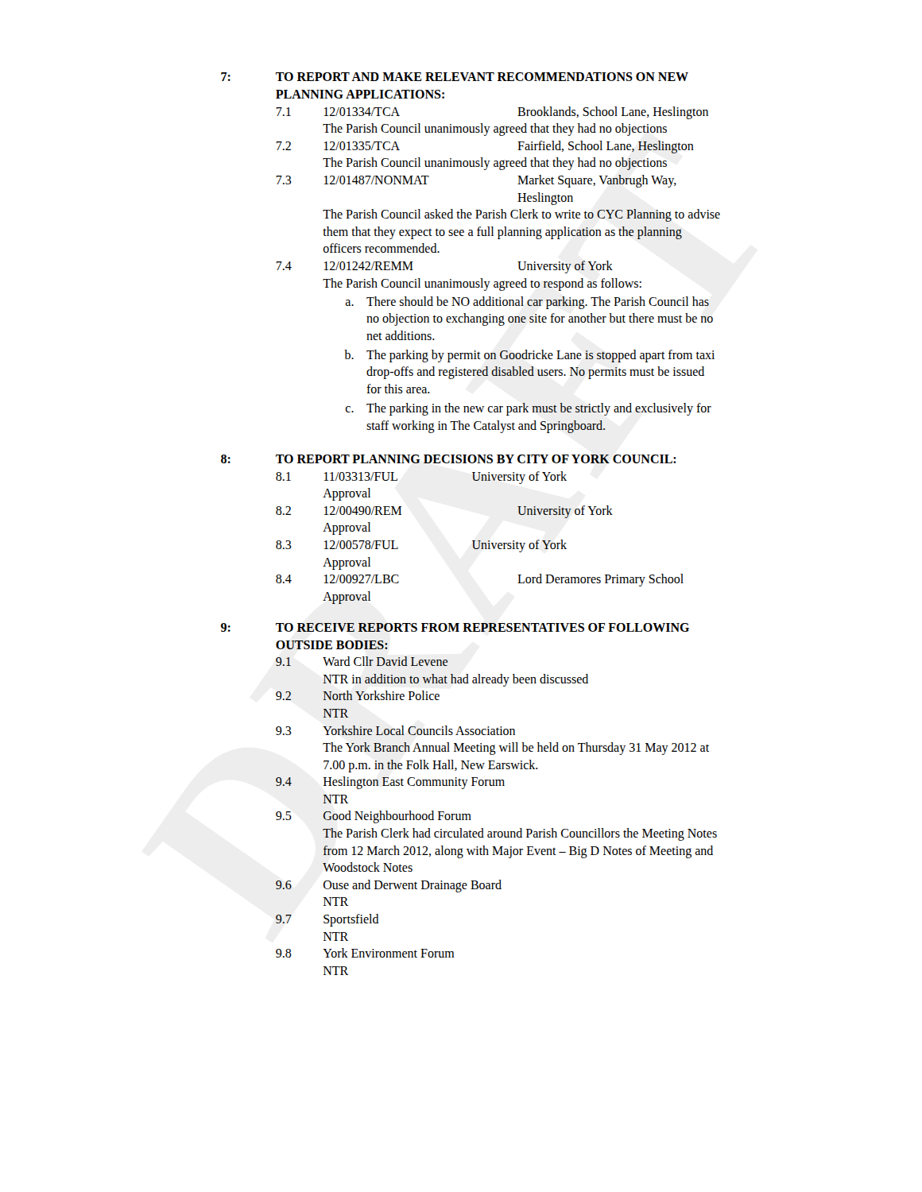DRAFT
7: To report and make relevant recommendations on new planning applications:
7.1 12/01334/TCA Brooklands, School Lane, Heslington The Parish Council unanimously agreed that they had no objections
7.2 12/01335/TCA Fairfield, School Lane, Heslington The Parish Council unanimously agreed that they had no objections
7.3 12/01487/NONMAT Market Square, Vanbrugh Way, Heslington The Parish Council asked the Parish Clerk to write to CYC Planning to advise them that they expect to see a full planning application as the planning officers recommended.
7.4 12/01242/REMM University of York The Parish Council unanimously agreed to respond as follows:
There should be NO additional car parking. The Parish Council has no objection to exchanging one site for another but there must be no net additions.
The parking by permit on Goodricke Lane is stopped apart from taxi drop-offs and registered disabled users. No permits must be issued for this area.
The parking in the new car park must be strictly and exclusively for staff working in The Catalyst and Springboard.
8: To report planning decisions by City of York Council:
8.1 11/03313/FUL University of York Approval
8.2 12/00490/REM University of York Approval
8.3 12/00578/FUL University of York Approval
8.4 12/00927/LBC Lord Deramores Primary School Approval
9: To receive reports from representatives of following outside bodies:
9.1 Ward Cllr David Levene NTR in addition to what had already been discussed
9.2 North Yorkshire Police NTR
9.3 Yorkshire Local Councils Association The York Branch Annual Meeting will be held on Thursday 31 May 2012 at 7.00 p.m. in the Folk Hall, New Earswick.
9.4 Heslington East Community Forum NTR
9.5 Good Neighbourhood Forum The Parish Clerk had circulated around Parish Councillors the Meeting Notes from 12 March 2012, along with Major Event – Big D Notes of Meeting and Woodstock Notes
9.6 Ouse and Derwent Drainage Board NTR
9.7 Sportsfield NTR
9.8 York Environment Forum NTR